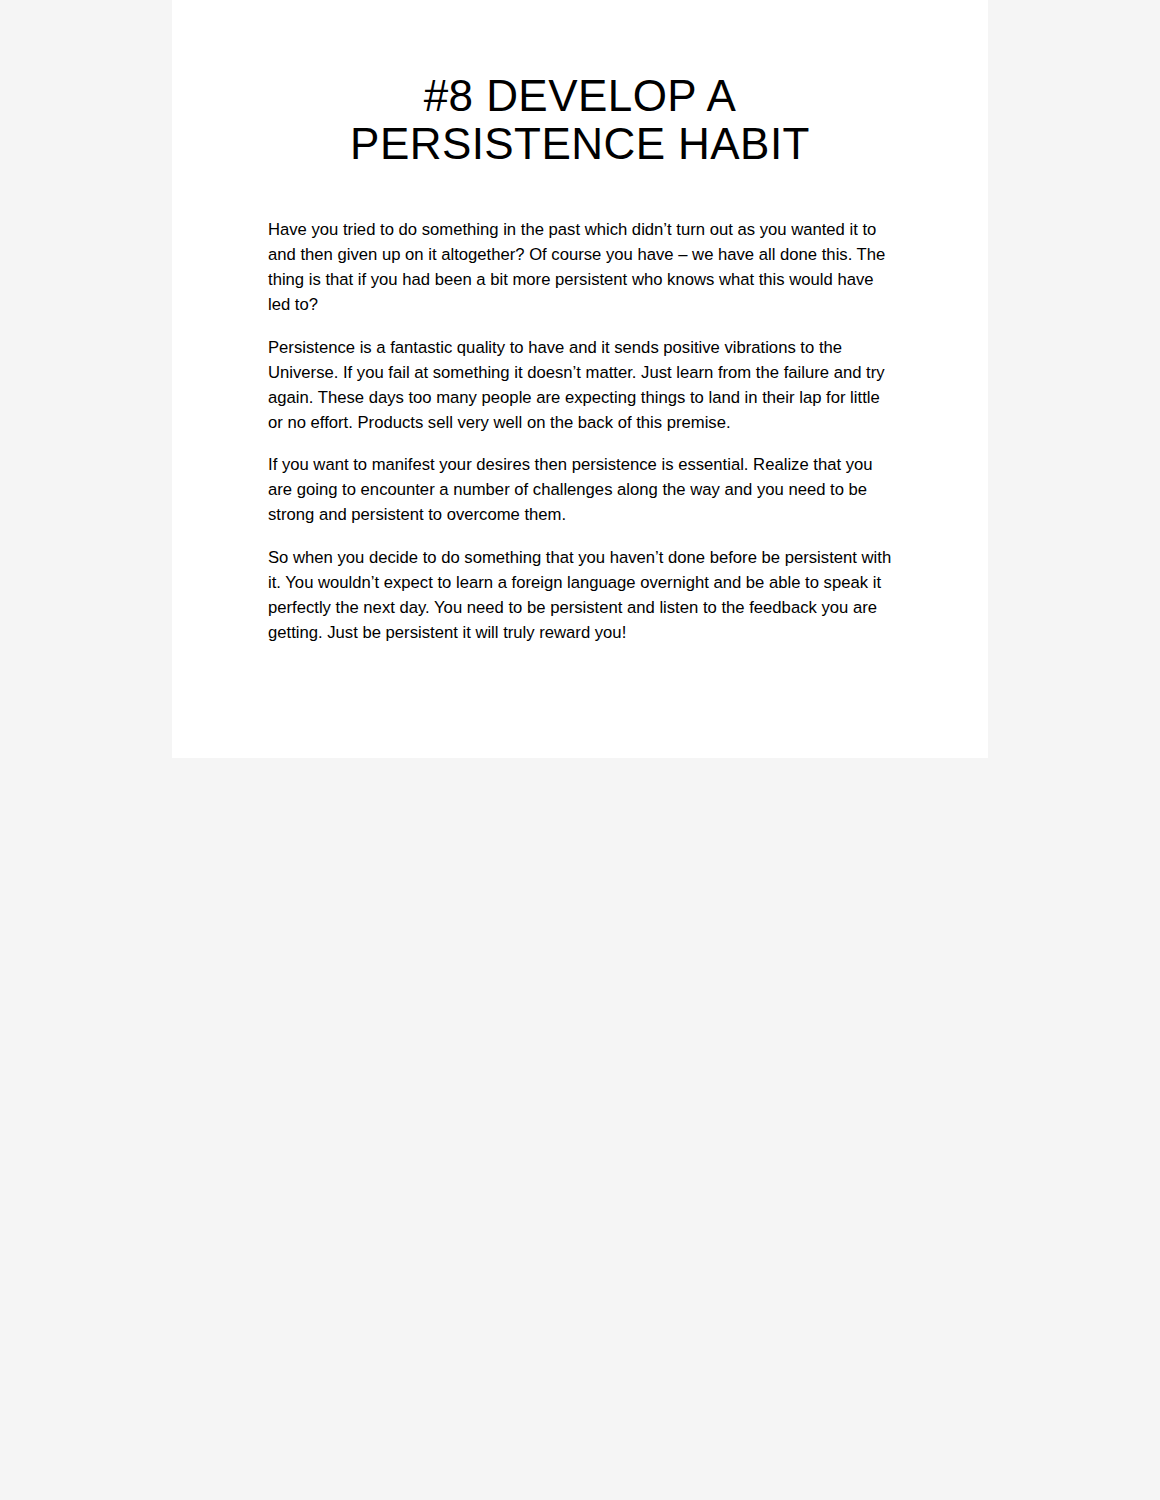#8 DEVELOP A PERSISTENCE HABIT
Have you tried to do something in the past which didn’t turn out as you wanted it to and then given up on it altogether? Of course you have – we have all done this. The thing is that if you had been a bit more persistent who knows what this would have led to?
Persistence is a fantastic quality to have and it sends positive vibrations to the Universe. If you fail at something it doesn’t matter. Just learn from the failure and try again. These days too many people are expecting things to land in their lap for little or no effort. Products sell very well on the back of this premise.
If you want to manifest your desires then persistence is essential. Realize that you are going to encounter a number of challenges along the way and you need to be strong and persistent to overcome them.
So when you decide to do something that you haven’t done before be persistent with it. You wouldn’t expect to learn a foreign language overnight and be able to speak it perfectly the next day. You need to be persistent and listen to the feedback you are getting. Just be persistent it will truly reward you!